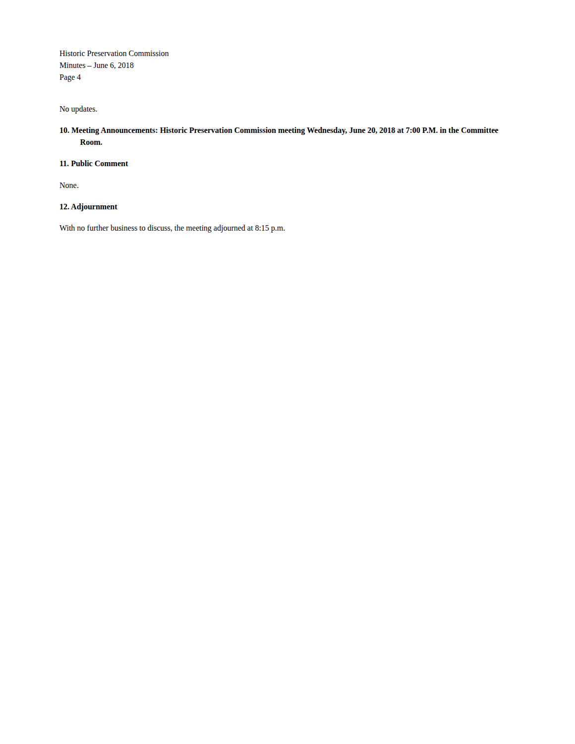Historic Preservation Commission
Minutes – June 6, 2018
Page 4
No updates.
10. Meeting Announcements: Historic Preservation Commission meeting Wednesday, June 20, 2018 at 7:00 P.M. in the Committee Room.
11. Public Comment
None.
12. Adjournment
With no further business to discuss, the meeting adjourned at 8:15 p.m.